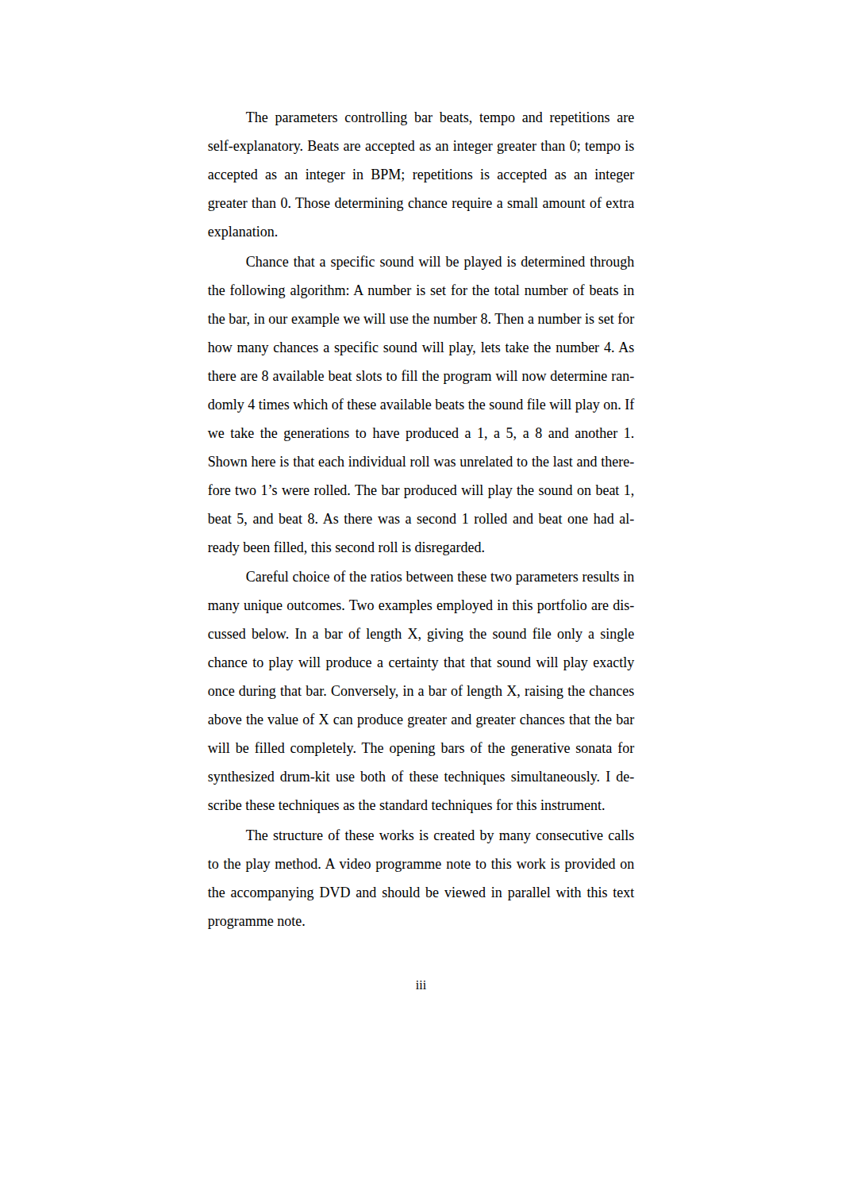The parameters controlling bar beats, tempo and repetitions are self-explanatory. Beats are accepted as an integer greater than 0; tempo is accepted as an integer in BPM; repetitions is accepted as an integer greater than 0. Those determining chance require a small amount of extra explanation.
Chance that a specific sound will be played is determined through the following algorithm: A number is set for the total number of beats in the bar, in our example we will use the number 8. Then a number is set for how many chances a specific sound will play, lets take the number 4. As there are 8 available beat slots to fill the program will now determine randomly 4 times which of these available beats the sound file will play on. If we take the generations to have produced a 1, a 5, a 8 and another 1. Shown here is that each individual roll was unrelated to the last and therefore two 1’s were rolled. The bar produced will play the sound on beat 1, beat 5, and beat 8. As there was a second 1 rolled and beat one had already been filled, this second roll is disregarded.
Careful choice of the ratios between these two parameters results in many unique outcomes. Two examples employed in this portfolio are discussed below. In a bar of length X, giving the sound file only a single chance to play will produce a certainty that that sound will play exactly once during that bar. Conversely, in a bar of length X, raising the chances above the value of X can produce greater and greater chances that the bar will be filled completely. The opening bars of the generative sonata for synthesized drum-kit use both of these techniques simultaneously. I describe these techniques as the standard techniques for this instrument.
The structure of these works is created by many consecutive calls to the play method. A video programme note to this work is provided on the accompanying DVD and should be viewed in parallel with this text programme note.
iii